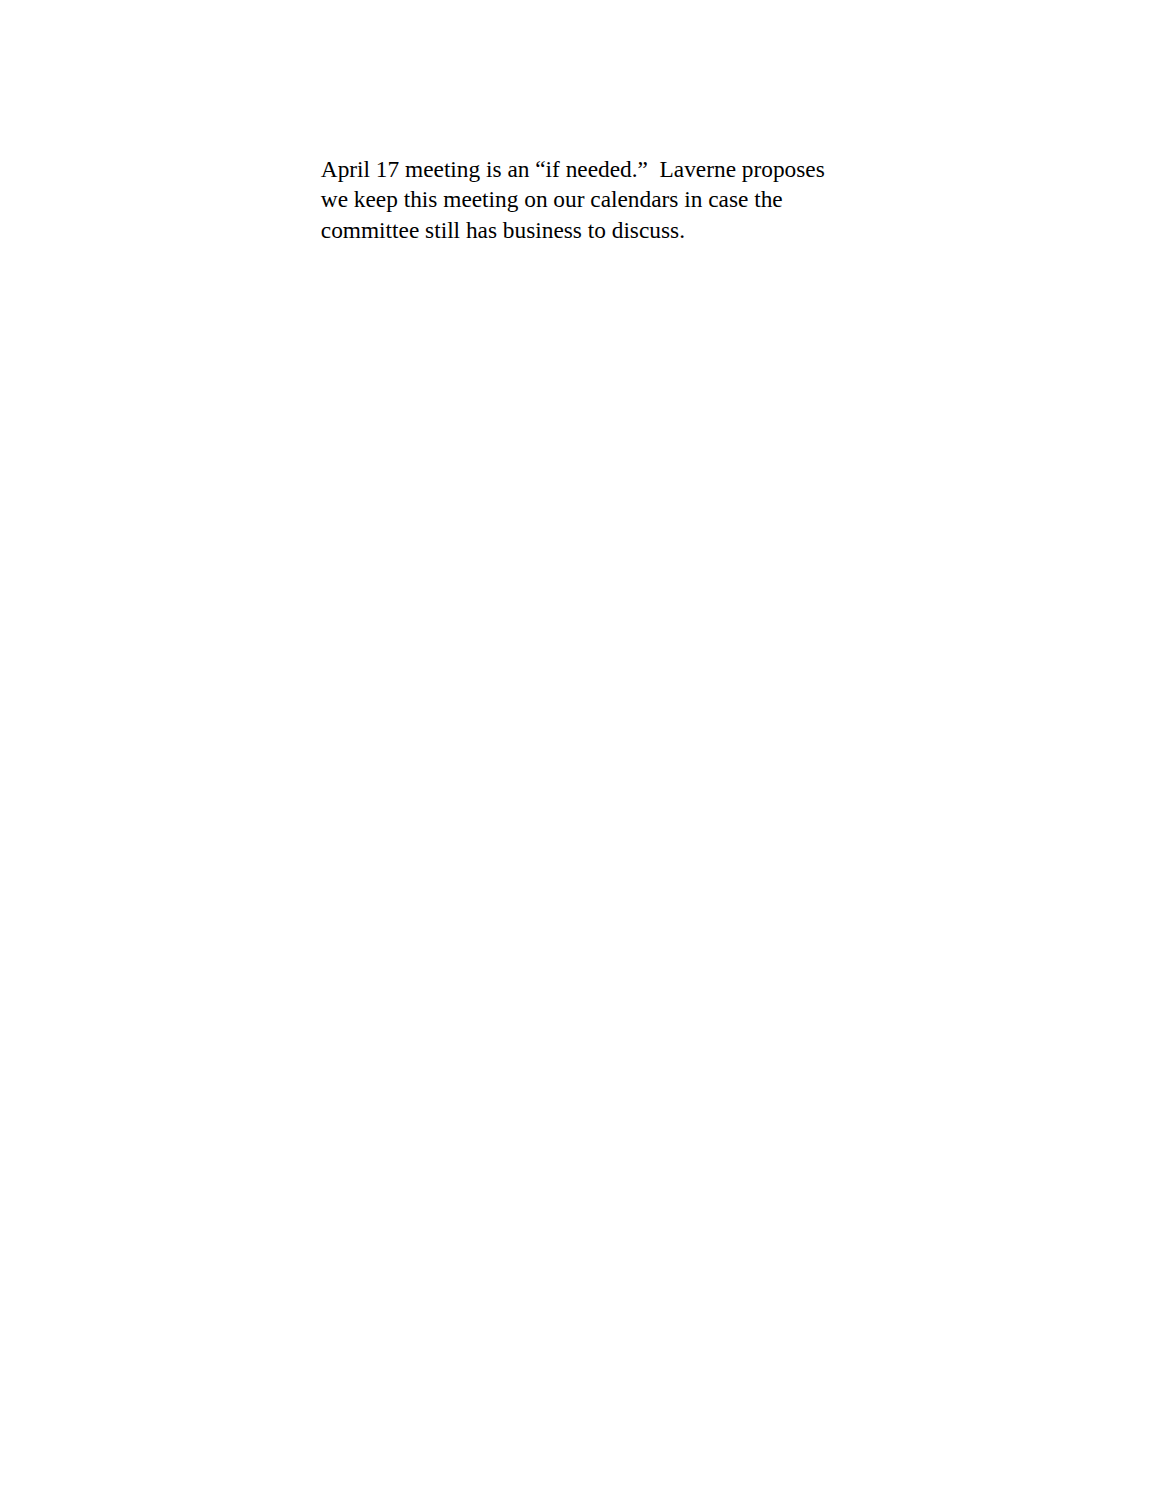April 17 meeting is an “if needed.” Laverne proposes we keep this meeting on our calendars in case the committee still has business to discuss.